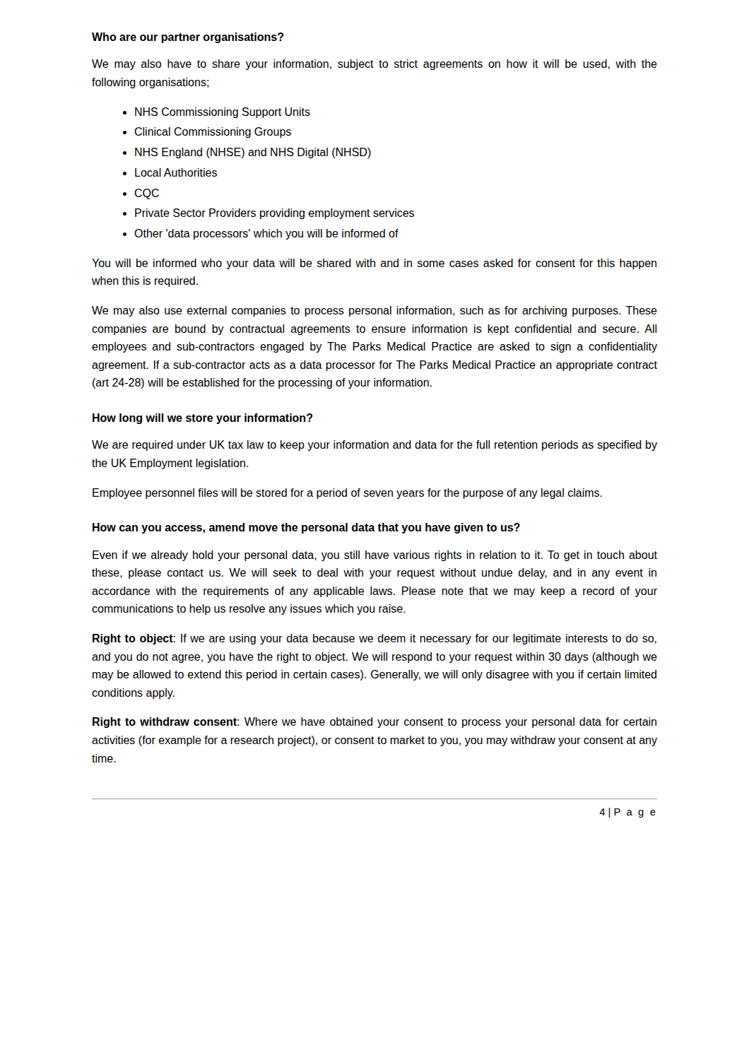Who are our partner organisations?
We may also have to share your information, subject to strict agreements on how it will be used, with the following organisations;
NHS Commissioning Support Units
Clinical Commissioning Groups
NHS England (NHSE) and NHS Digital (NHSD)
Local Authorities
CQC
Private Sector Providers providing employment services
Other 'data processors' which you will be informed of
You will be informed who your data will be shared with and in some cases asked for consent for this happen when this is required.
We may also use external companies to process personal information, such as for archiving purposes. These companies are bound by contractual agreements to ensure information is kept confidential and secure. All employees and sub-contractors engaged by The Parks Medical Practice are asked to sign a confidentiality agreement. If a sub-contractor acts as a data processor for The Parks Medical Practice an appropriate contract (art 24-28) will be established for the processing of your information.
How long will we store your information?
We are required under UK tax law to keep your information and data for the full retention periods as specified by the UK Employment legislation.
Employee personnel files will be stored for a period of seven years for the purpose of any legal claims.
How can you access, amend move the personal data that you have given to us?
Even if we already hold your personal data, you still have various rights in relation to it. To get in touch about these, please contact us. We will seek to deal with your request without undue delay, and in any event in accordance with the requirements of any applicable laws. Please note that we may keep a record of your communications to help us resolve any issues which you raise.
Right to object: If we are using your data because we deem it necessary for our legitimate interests to do so, and you do not agree, you have the right to object. We will respond to your request within 30 days (although we may be allowed to extend this period in certain cases). Generally, we will only disagree with you if certain limited conditions apply.
Right to withdraw consent: Where we have obtained your consent to process your personal data for certain activities (for example for a research project), or consent to market to you, you may withdraw your consent at any time.
4 | P a g e